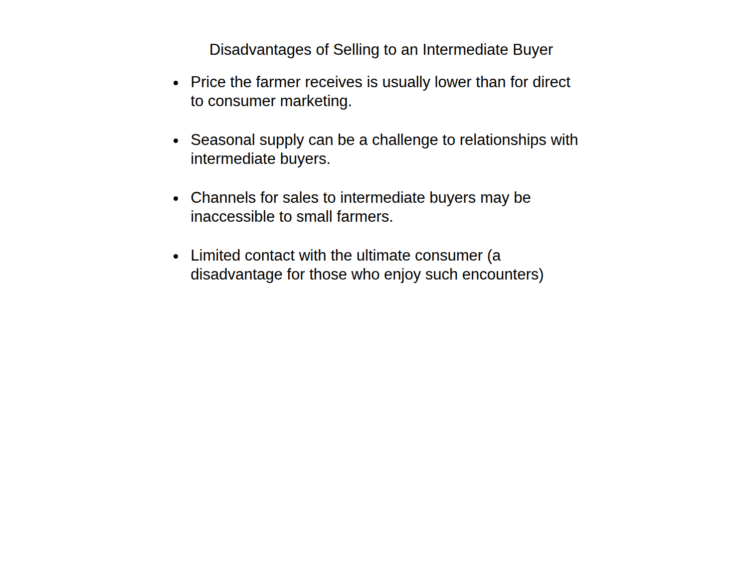Disadvantages of Selling to an Intermediate Buyer
Price the farmer receives is usually lower than for direct to consumer marketing.
Seasonal supply can be a challenge to relationships with intermediate buyers.
Channels for sales to intermediate buyers may be inaccessible to small farmers.
Limited contact with the ultimate consumer (a disadvantage for those who enjoy such encounters)